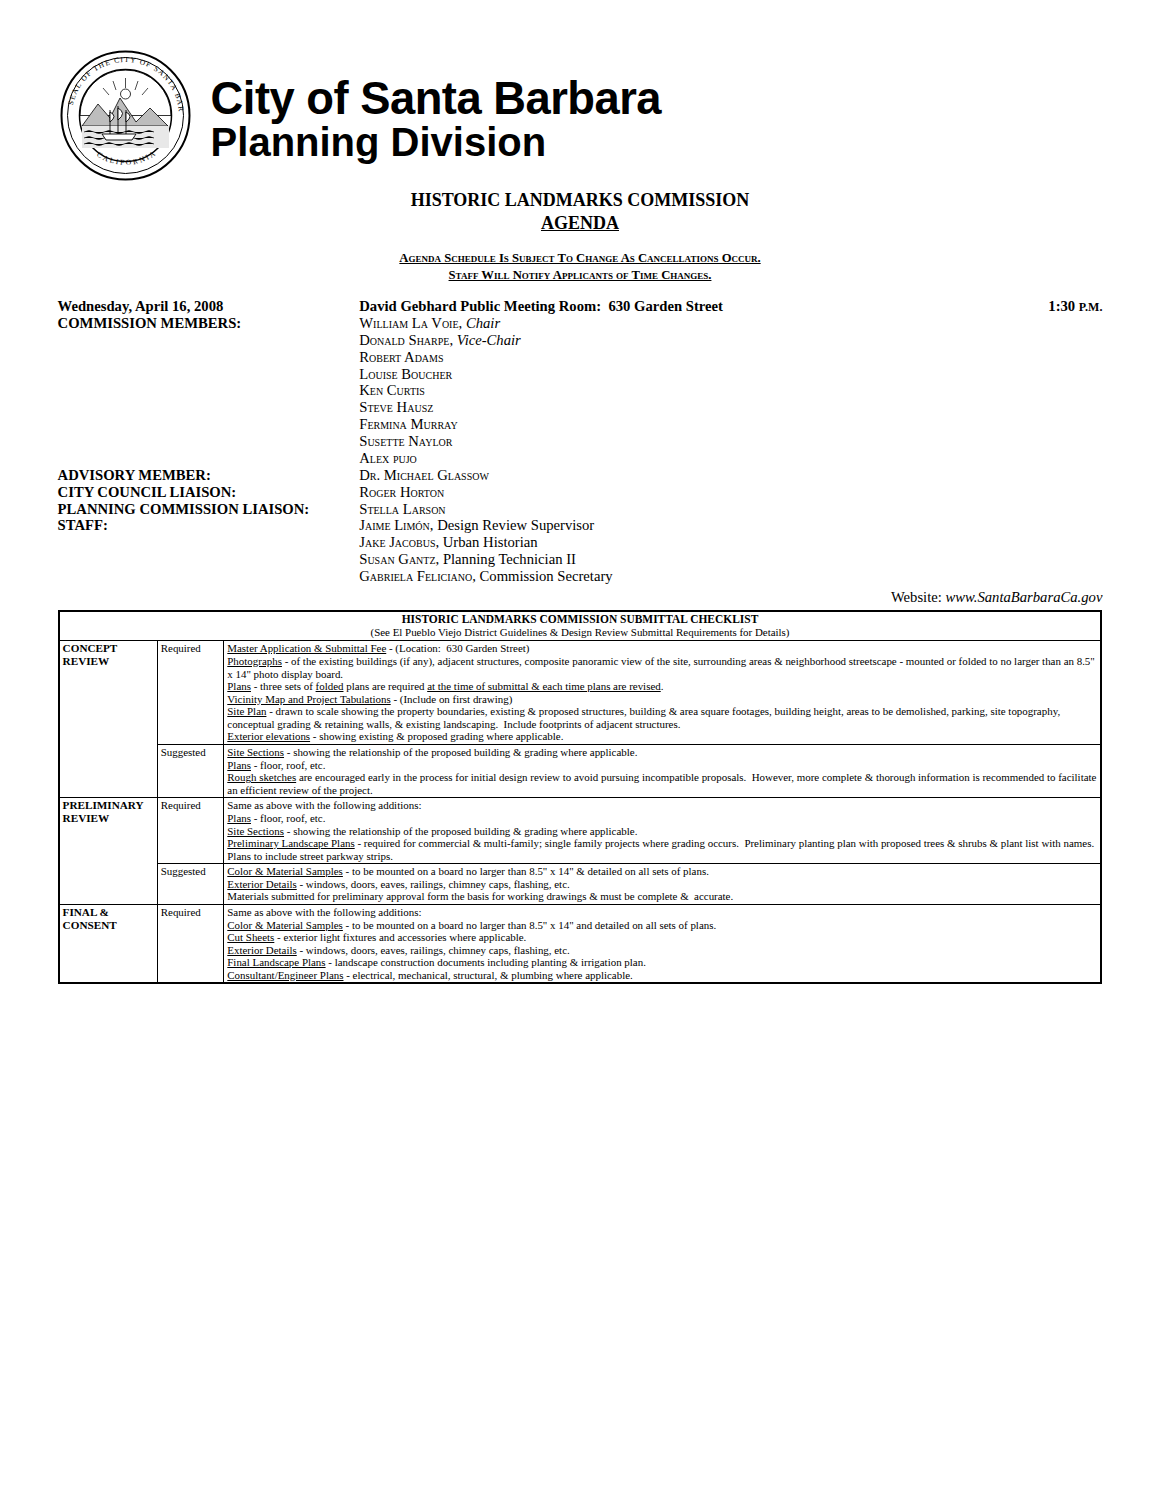SEAL OF THE CITY OF SANTA BARBARA CALIFORNIA
City of Santa Barbara
Planning Division
HISTORIC LANDMARKS COMMISSION
AGENDA
Agenda Schedule Is Subject To Change As Cancellations Occur.
Staff Will Notify Applicants of Time Changes.
| Wednesday, April 16, 2008 | David Gebhard Public Meeting Room: 630 Garden Street | 1:30 P.M. |
| COMMISSION MEMBERS: | William La Voie , Chair |
| | Donald Sharpe , Vice-Chair |
| | Robert Adams |
| | Louise Boucher |
| | Ken Curtis |
| | Steve Hausz |
| | Fermina Murray |
| | Susette Naylor |
| | Alex pujo |
| ADVISORY MEMBER: | Dr. Michael Glassow |
| CITY COUNCIL LIAISON: | Roger Horton |
| PLANNING COMMISSION LIAISON: | Stella Larson |
| STAFF: | Jaime Limón , Design Review Supervisor |
| | Jake Jacobus , Urban Historian |
| | Susan Gantz , Planning Technician II |
| | Gabriela Feliciano , Commission Secretary |
Website: www.SantaBarbaraCa.gov
| HISTORIC LANDMARKS COMMISSION SUBMITTAL CHECKLIST |
| (See El Pueblo Viejo District Guidelines & Design Review Submittal Requirements for Details) |
| CONCEPT REVIEW | Required | Master Application & Submittal Fee - (Location: 630 Garden Street) Photographs - of the existing buildings (if any), adjacent structures, composite panoramic view of the site, surrounding areas & neighborhood streetscape - mounted or folded to no larger than an 8.5" x 14" photo display board. Plans - three sets of folded plans are required at the time of submittal & each time plans are revised . Vicinity Map and Project Tabulations - (Include on first drawing) Site Plan - drawn to scale showing the property boundaries, existing & proposed structures, building & area square footages, building height, areas to be demolished, parking, site topography, conceptual grading & retaining walls, & existing landscaping. Include footprints of adjacent structures. Exterior elevations - showing existing & proposed grading where applicable. |
| Suggested | Site Sections - showing the relationship of the proposed building & grading where applicable. Plans - floor, roof, etc. Rough sketches are encouraged early in the process for initial design review to avoid pursuing incompatible proposals. However, more complete & thorough information is recommended to facilitate an efficient review of the project. |
| PRELIMINARY REVIEW | Required | Same as above with the following additions: Plans - floor, roof, etc. Site Sections - showing the relationship of the proposed building & grading where applicable. Preliminary Landscape Plans - required for commercial & multi-family; single family projects where grading occurs. Preliminary planting plan with proposed trees & shrubs & plant list with names. Plans to include street parkway strips. |
| Suggested | Color & Material Samples - to be mounted on a board no larger than 8.5" x 14" & detailed on all sets of plans. Exterior Details - windows, doors, eaves, railings, chimney caps, flashing, etc. Materials submitted for preliminary approval form the basis for working drawings & must be complete & accurate. |
| FINAL & CONSENT | Required | Same as above with the following additions: Color & Material Samples - to be mounted on a board no larger than 8.5" x 14" and detailed on all sets of plans. Cut Sheets - exterior light fixtures and accessories where applicable. Exterior Details - windows, doors, eaves, railings, chimney caps, flashing, etc. Final Landscape Plans - landscape construction documents including planting & irrigation plan. Consultant/Engineer Plans - electrical, mechanical, structural, & plumbing where applicable. |